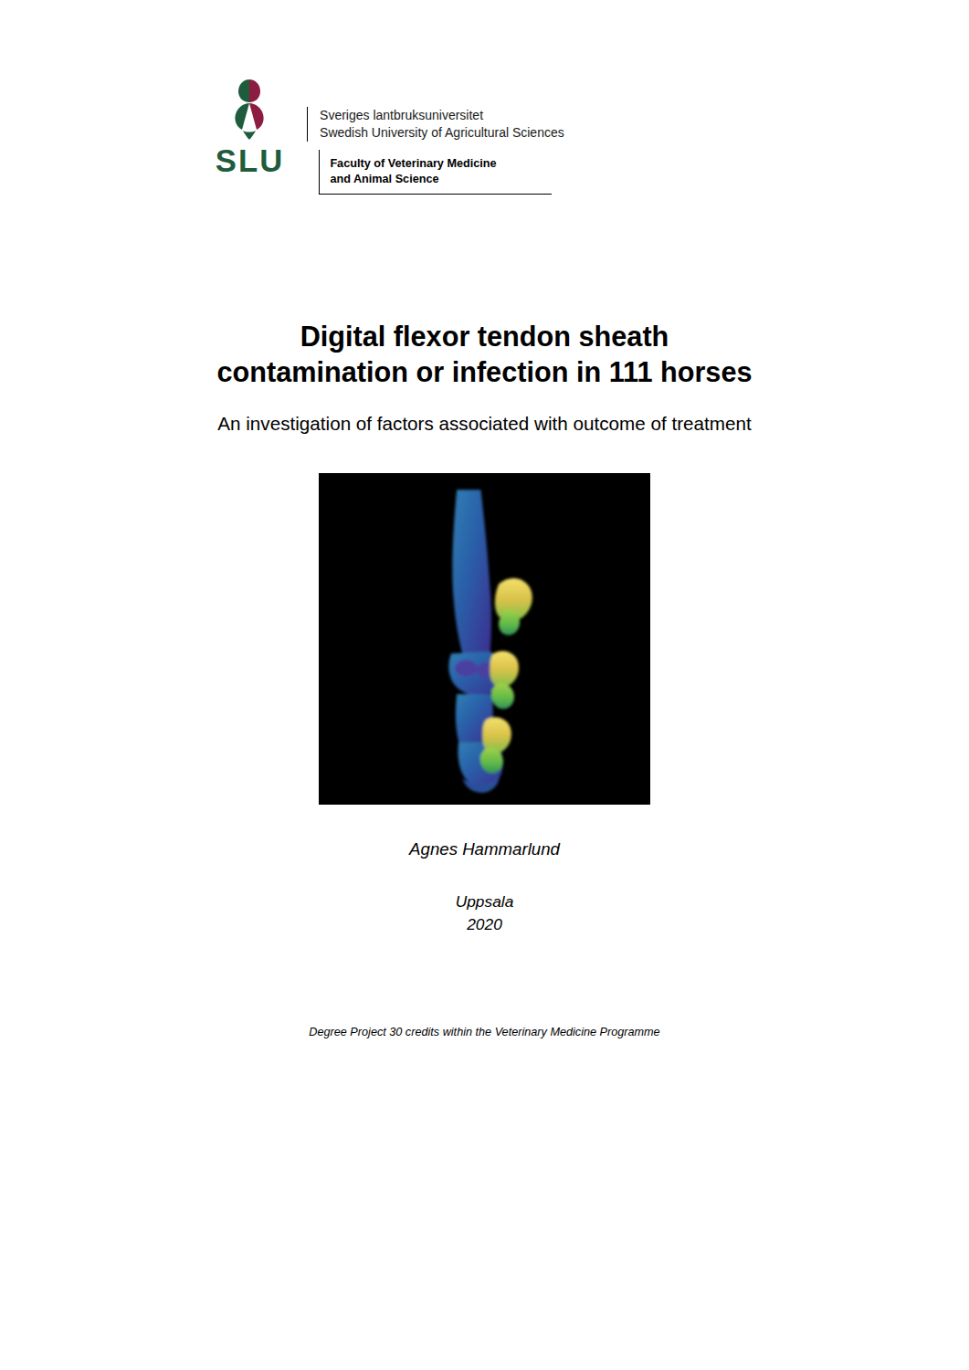SLU
Sveriges lantbruksuniversitet
Swedish University of Agricultural Sciences
Faculty of Veterinary Medicine
and Animal Science
Digital flexor tendon sheath contamination or infection in 111 horses
An investigation of factors associated with outcome of treatment
Agnes Hammarlund
Uppsala
2020
Degree Project 30 credits within the Veterinary Medicine Programme